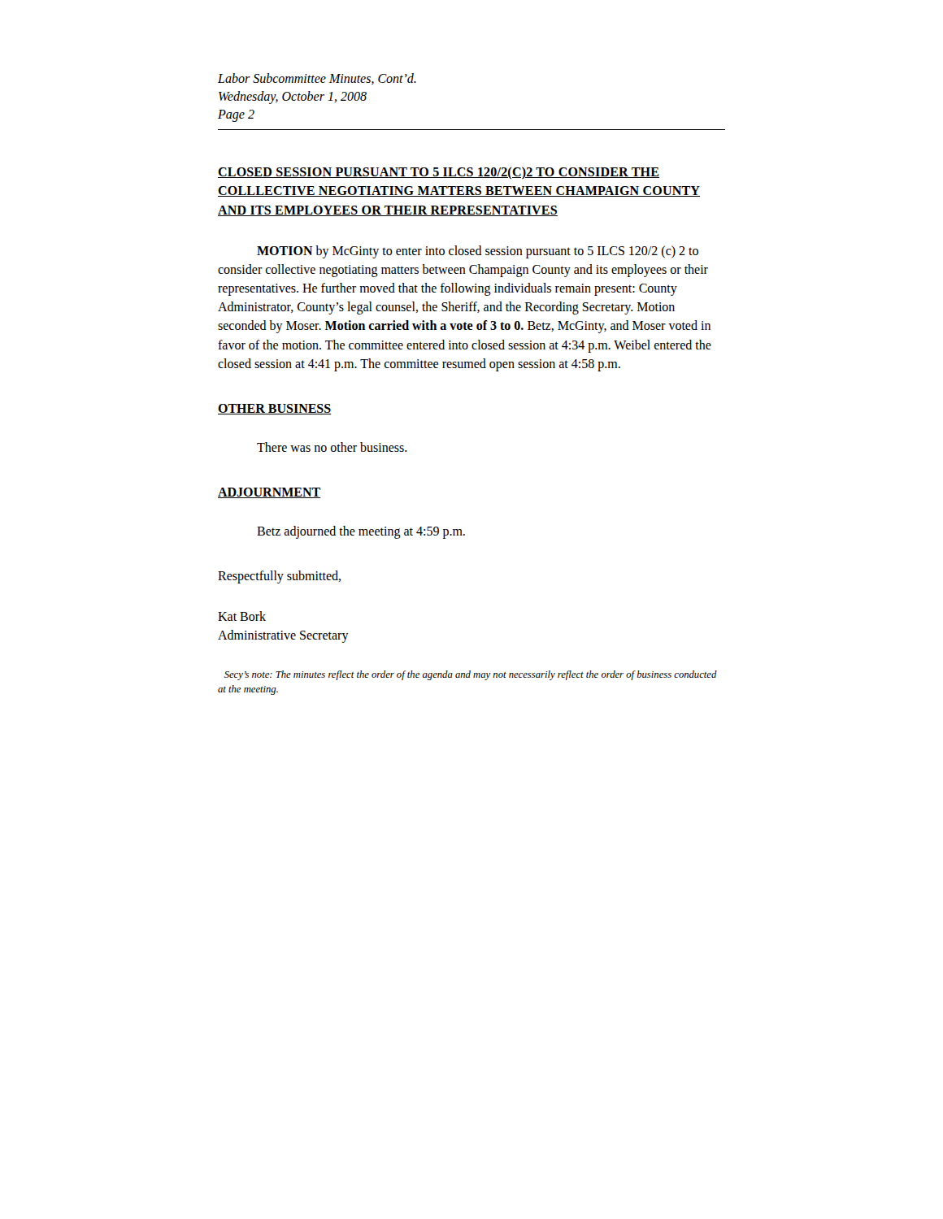Labor Subcommittee Minutes, Cont’d.
Wednesday, October 1, 2008
Page 2
Closed Session Pursuant to 5 ILCS 120/2(C)2 to Consider the Colllective Negotiating Matters Between Champaign County and Its Employees or Their Representatives
MOTION by McGinty to enter into closed session pursuant to 5 ILCS 120/2 (c) 2 to consider collective negotiating matters between Champaign County and its employees or their representatives. He further moved that the following individuals remain present: County Administrator, County’s legal counsel, the Sheriff, and the Recording Secretary. Motion seconded by Moser. Motion carried with a vote of 3 to 0. Betz, McGinty, and Moser voted in favor of the motion. The committee entered into closed session at 4:34 p.m. Weibel entered the closed session at 4:41 p.m. The committee resumed open session at 4:58 p.m.
Other Business
There was no other business.
Adjournment
Betz adjourned the meeting at 4:59 p.m.
Respectfully submitted,
Kat Bork
Administrative Secretary
Secy’s note: The minutes reflect the order of the agenda and may not necessarily reflect the order of business conducted at the meeting.